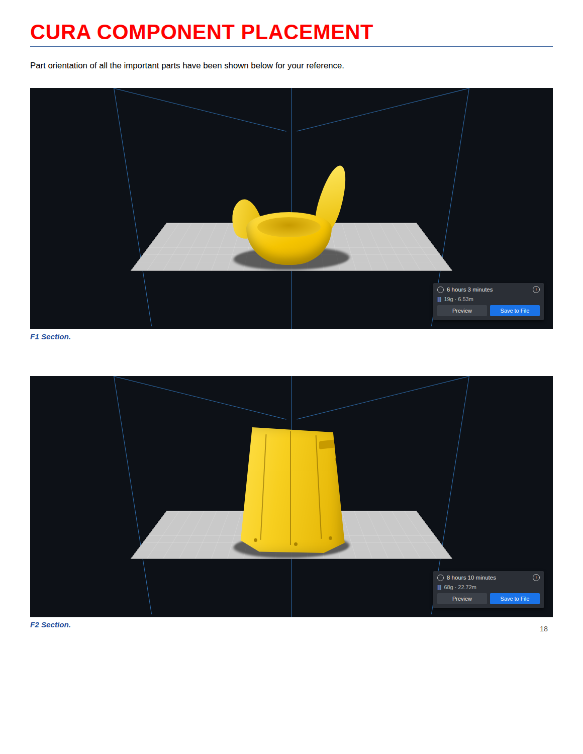CURA COMPONENT PLACEMENT
Part orientation of all the important parts have been shown below for your reference.
6 hours 3 minutes i
|||| 19g · 6.53m
Preview
Save to File
F1 Section.
8 hours 10 minutes i
|||| 68g · 22.72m
Preview
Save to File
F2 Section.
18